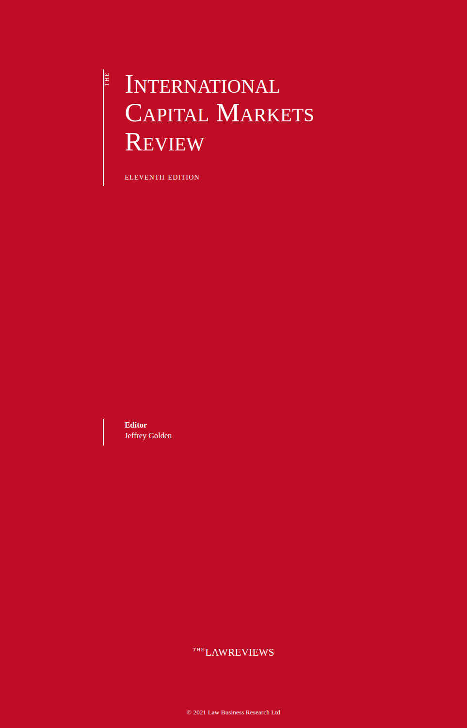The
International
Capital Markets
Review
Eleventh Edition
Editor
Jeffrey Golden
The LawReviews
© 2021 Law Business Research Ltd